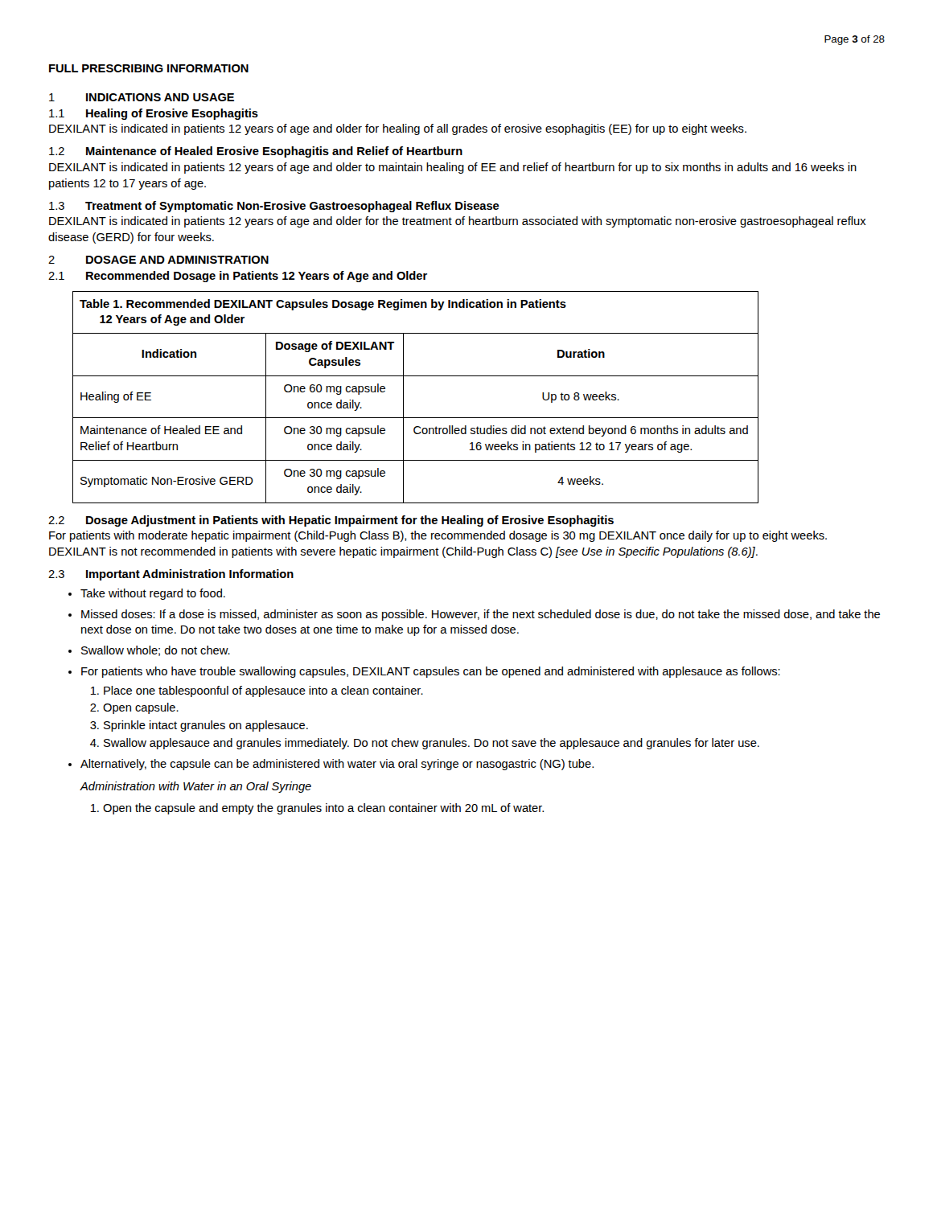Page 3 of 28
FULL PRESCRIBING INFORMATION
1
INDICATIONS AND USAGE
1.1
Healing of Erosive Esophagitis
DEXILANT is indicated in patients 12 years of age and older for healing of all grades of erosive esophagitis (EE) for up to eight weeks.
1.2
Maintenance of Healed Erosive Esophagitis and Relief of Heartburn
DEXILANT is indicated in patients 12 years of age and older to maintain healing of EE and relief of heartburn for up to six months in adults and 16 weeks in patients 12 to 17 years of age.
1.3
Treatment of Symptomatic Non-Erosive Gastroesophageal Reflux Disease
DEXILANT is indicated in patients 12 years of age and older for the treatment of heartburn associated with symptomatic non-erosive gastroesophageal reflux disease (GERD) for four weeks.
2
DOSAGE AND ADMINISTRATION
2.1
Recommended Dosage in Patients 12 Years of Age and Older
Table 1. Recommended DEXILANT Capsules Dosage Regimen by Indication in Patients 12 Years of Age and Older
| Indication | Dosage of DEXILANT Capsules | Duration |
| --- | --- | --- |
| Healing of EE | One 60 mg capsule once daily. | Up to 8 weeks. |
| Maintenance of Healed EE and Relief of Heartburn | One 30 mg capsule once daily. | Controlled studies did not extend beyond 6 months in adults and 16 weeks in patients 12 to 17 years of age. |
| Symptomatic Non-Erosive GERD | One 30 mg capsule once daily. | 4 weeks. |
2.2
Dosage Adjustment in Patients with Hepatic Impairment for the Healing of Erosive Esophagitis
For patients with moderate hepatic impairment (Child-Pugh Class B), the recommended dosage is 30 mg DEXILANT once daily for up to eight weeks. DEXILANT is not recommended in patients with severe hepatic impairment (Child-Pugh Class C) [see Use in Specific Populations (8.6)].
2.3
Important Administration Information
Take without regard to food.
Missed doses: If a dose is missed, administer as soon as possible. However, if the next scheduled dose is due, do not take the missed dose, and take the next dose on time. Do not take two doses at one time to make up for a missed dose.
Swallow whole; do not chew.
For patients who have trouble swallowing capsules, DEXILANT capsules can be opened and administered with applesauce as follows:
Place one tablespoonful of applesauce into a clean container.
Open capsule.
Sprinkle intact granules on applesauce.
Swallow applesauce and granules immediately. Do not chew granules. Do not save the applesauce and granules for later use.
Alternatively, the capsule can be administered with water via oral syringe or nasogastric (NG) tube.
Administration with Water in an Oral Syringe
Open the capsule and empty the granules into a clean container with 20 mL of water.